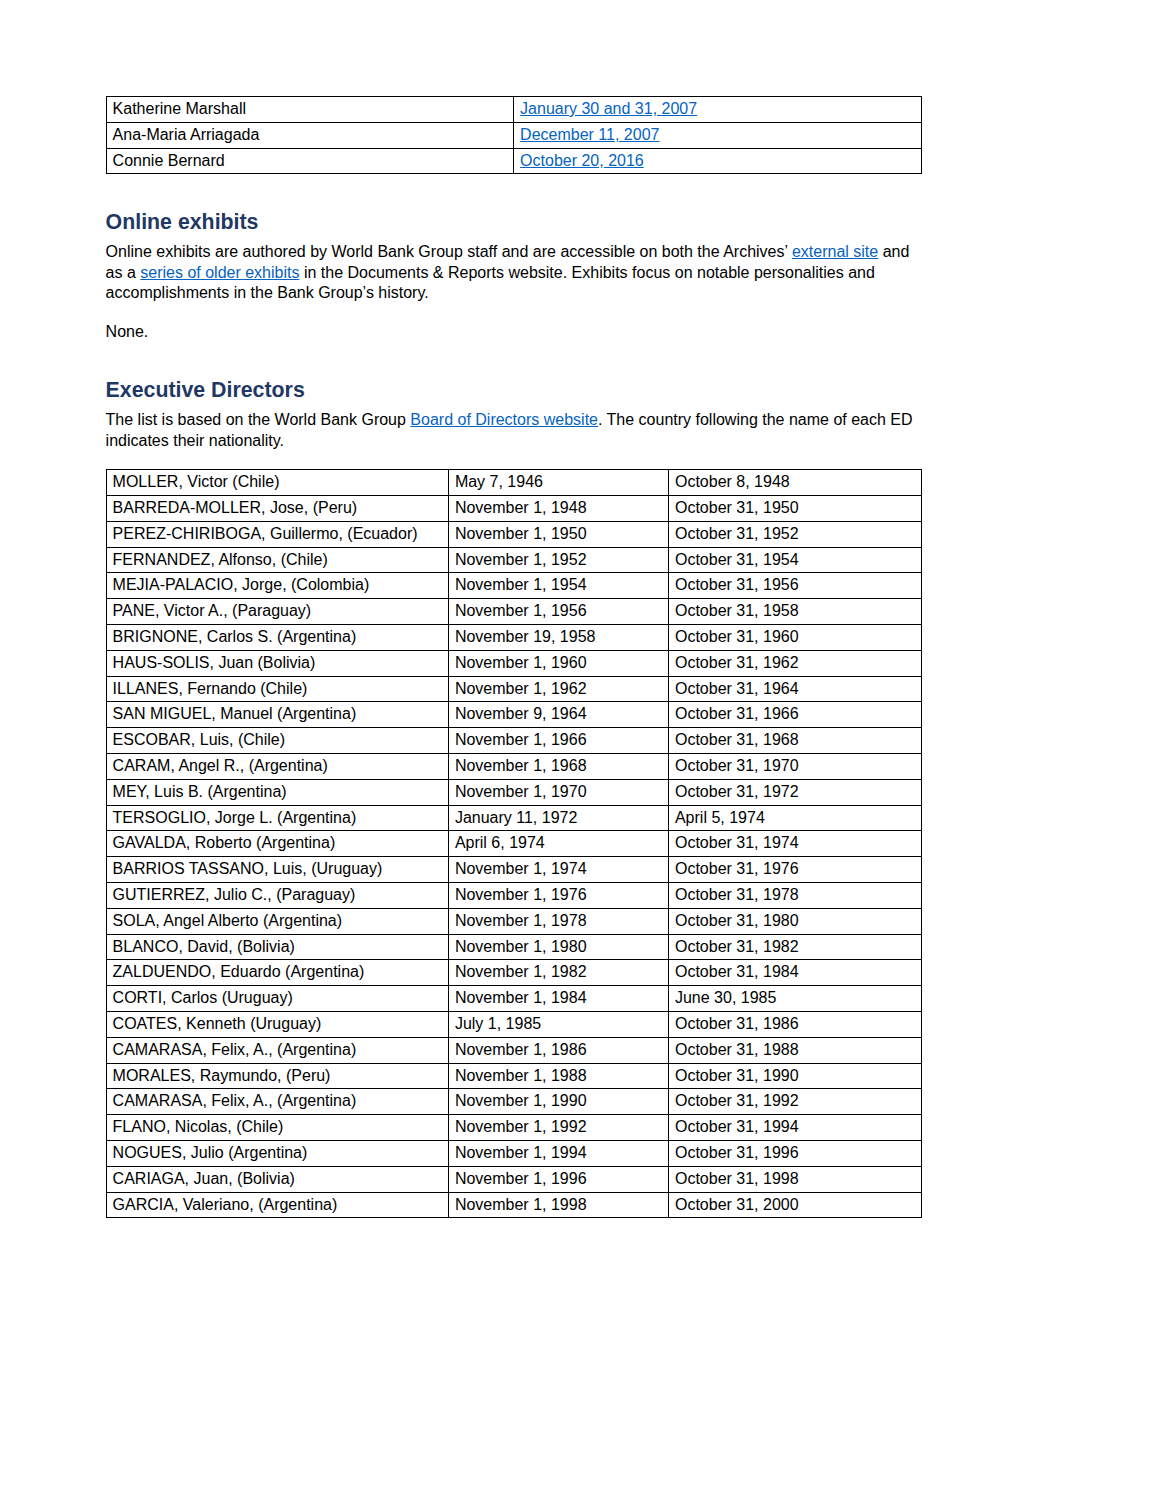| Katherine Marshall | January 30 and 31, 2007 |
| Ana-Maria Arriagada | December 11, 2007 |
| Connie Bernard | October 20, 2016 |
Online exhibits
Online exhibits are authored by World Bank Group staff and are accessible on both the Archives’ external site and as a series of older exhibits in the Documents & Reports website. Exhibits focus on notable personalities and accomplishments in the Bank Group’s history.
None.
Executive Directors
The list is based on the World Bank Group Board of Directors website. The country following the name of each ED indicates their nationality.
| MOLLER, Victor (Chile) | May 7, 1946 | October 8, 1948 |
| BARREDA-MOLLER, Jose, (Peru) | November 1, 1948 | October 31, 1950 |
| PEREZ-CHIRIBOGA, Guillermo, (Ecuador) | November 1, 1950 | October 31, 1952 |
| FERNANDEZ, Alfonso, (Chile) | November 1, 1952 | October 31, 1954 |
| MEJIA-PALACIO, Jorge, (Colombia) | November 1, 1954 | October 31, 1956 |
| PANE, Victor A., (Paraguay) | November 1, 1956 | October 31, 1958 |
| BRIGNONE, Carlos S. (Argentina) | November 19, 1958 | October 31, 1960 |
| HAUS-SOLIS, Juan (Bolivia) | November 1, 1960 | October 31, 1962 |
| ILLANES, Fernando (Chile) | November 1, 1962 | October 31, 1964 |
| SAN MIGUEL, Manuel (Argentina) | November 9, 1964 | October 31, 1966 |
| ESCOBAR, Luis, (Chile) | November 1, 1966 | October 31, 1968 |
| CARAM, Angel R., (Argentina) | November 1, 1968 | October 31, 1970 |
| MEY, Luis B. (Argentina) | November 1, 1970 | October 31, 1972 |
| TERSOGLIO, Jorge L. (Argentina) | January 11, 1972 | April 5, 1974 |
| GAVALDA, Roberto (Argentina) | April 6, 1974 | October 31, 1974 |
| BARRIOS TASSANO, Luis, (Uruguay) | November 1, 1974 | October 31, 1976 |
| GUTIERREZ, Julio C., (Paraguay) | November 1, 1976 | October 31, 1978 |
| SOLA, Angel Alberto (Argentina) | November 1, 1978 | October 31, 1980 |
| BLANCO, David, (Bolivia) | November 1, 1980 | October 31, 1982 |
| ZALDUENDO, Eduardo (Argentina) | November 1, 1982 | October 31, 1984 |
| CORTI, Carlos (Uruguay) | November 1, 1984 | June 30, 1985 |
| COATES, Kenneth (Uruguay) | July 1, 1985 | October 31, 1986 |
| CAMARASA, Felix, A., (Argentina) | November 1, 1986 | October 31, 1988 |
| MORALES, Raymundo, (Peru) | November 1, 1988 | October 31, 1990 |
| CAMARASA, Felix, A., (Argentina) | November 1, 1990 | October 31, 1992 |
| FLANO, Nicolas, (Chile) | November 1, 1992 | October 31, 1994 |
| NOGUES, Julio (Argentina) | November 1, 1994 | October 31, 1996 |
| CARIAGA, Juan, (Bolivia) | November 1, 1996 | October 31, 1998 |
| GARCIA, Valeriano, (Argentina) | November 1, 1998 | October 31, 2000 |